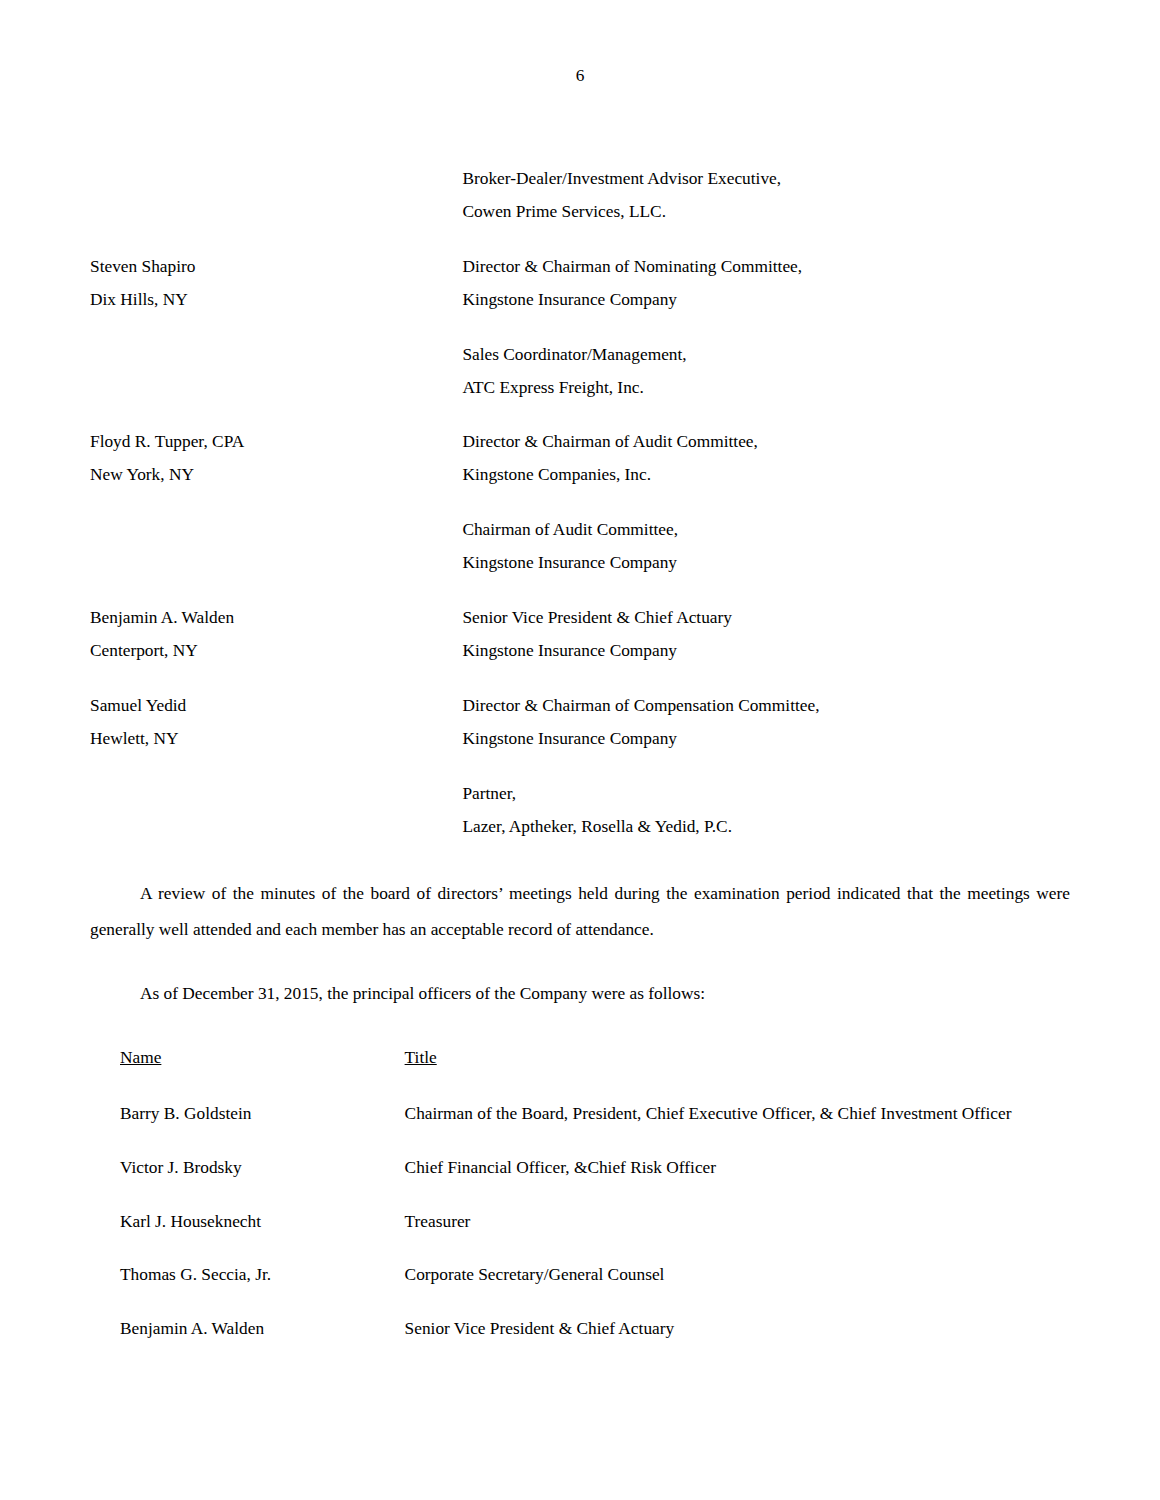6
| | | Broker-Dealer/Investment Advisor Executive, Cowen Prime Services, LLC. |
| Steven Shapiro Dix Hills, NY | | Director & Chairman of Nominating Committee, Kingstone Insurance Company Sales Coordinator/Management, ATC Express Freight, Inc. |
| Floyd R. Tupper, CPA New York, NY | | Director & Chairman of Audit Committee, Kingstone Companies, Inc. Chairman of Audit Committee, Kingstone Insurance Company |
| Benjamin A. Walden Centerport, NY | | Senior Vice President & Chief Actuary Kingstone Insurance Company |
| Samuel Yedid Hewlett, NY | | Director & Chairman of Compensation Committee, Kingstone Insurance Company Partner, Lazer, Aptheker, Rosella & Yedid, P.C. |
A review of the minutes of the board of directors’ meetings held during the examination period indicated that the meetings were generally well attended and each member has an acceptable record of attendance.
As of December 31, 2015, the principal officers of the Company were as follows:
| Name | Title |
| --- | --- |
| Barry B. Goldstein | Chairman of the Board, President, Chief Executive Officer, & Chief Investment Officer |
| Victor J. Brodsky | Chief Financial Officer, &Chief Risk Officer |
| Karl J. Houseknecht | Treasurer |
| Thomas G. Seccia, Jr. | Corporate Secretary/General Counsel |
| Benjamin A. Walden | Senior Vice President & Chief Actuary |